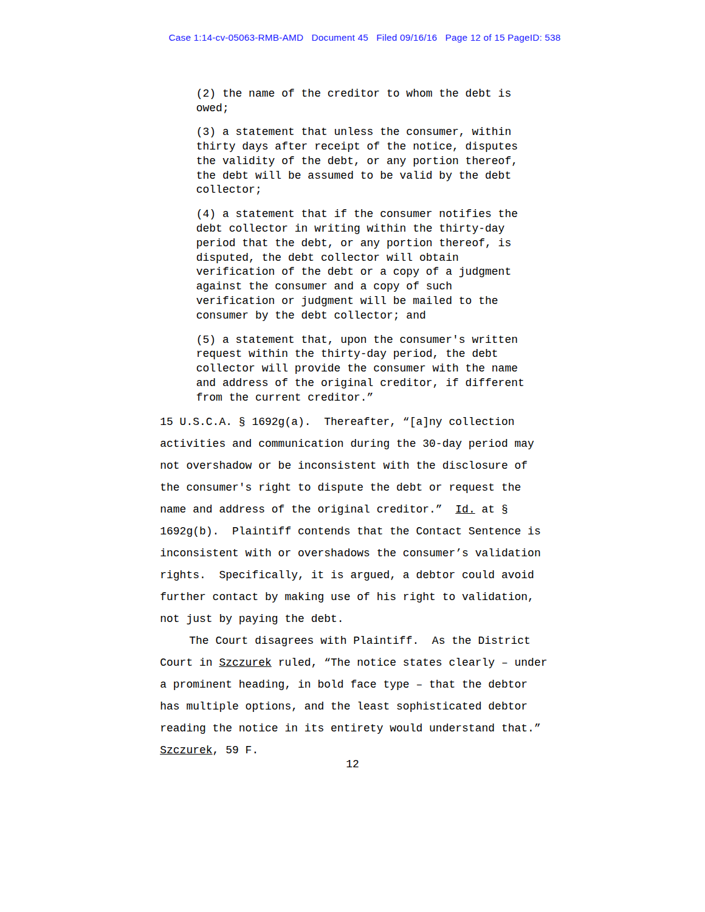Case 1:14-cv-05063-RMB-AMD Document 45 Filed 09/16/16 Page 12 of 15 PageID: 538
(2) the name of the creditor to whom the debt is owed;
(3) a statement that unless the consumer, within thirty days after receipt of the notice, disputes the validity of the debt, or any portion thereof, the debt will be assumed to be valid by the debt collector;
(4) a statement that if the consumer notifies the debt collector in writing within the thirty-day period that the debt, or any portion thereof, is disputed, the debt collector will obtain verification of the debt or a copy of a judgment against the consumer and a copy of such verification or judgment will be mailed to the consumer by the debt collector; and
(5) a statement that, upon the consumer's written request within the thirty-day period, the debt collector will provide the consumer with the name and address of the original creditor, if different from the current creditor.”
15 U.S.C.A. § 1692g(a). Thereafter, “[a]ny collection activities and communication during the 30-day period may not overshadow or be inconsistent with the disclosure of the consumer's right to dispute the debt or request the name and address of the original creditor.” Id. at § 1692g(b). Plaintiff contends that the Contact Sentence is inconsistent with or overshadows the consumer’s validation rights. Specifically, it is argued, a debtor could avoid further contact by making use of his right to validation, not just by paying the debt.
The Court disagrees with Plaintiff. As the District Court in Szczurek ruled, “The notice states clearly – under a prominent heading, in bold face type – that the debtor has multiple options, and the least sophisticated debtor reading the notice in its entirety would understand that.” Szczurek, 59 F.
12